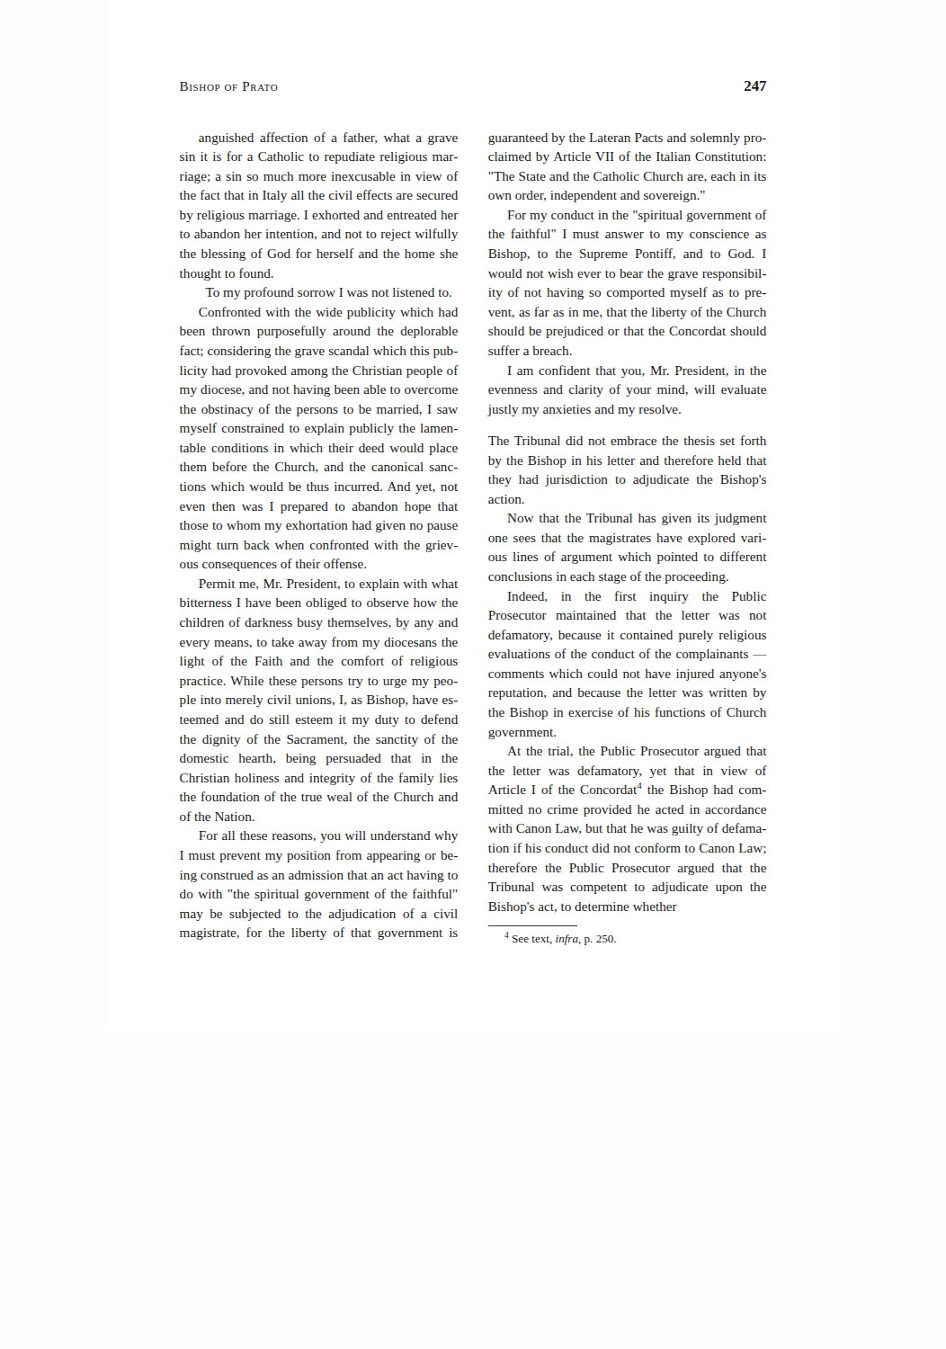Bishop of Prato 247
anguished affection of a father, what a grave sin it is for a Catholic to repudiate religious marriage; a sin so much more inexcusable in view of the fact that in Italy all the civil effects are secured by religious marriage. I exhorted and entreated her to abandon her intention, and not to reject wilfully the blessing of God for herself and the home she thought to found.
To my profound sorrow I was not listened to.
Confronted with the wide publicity which had been thrown purposefully around the deplorable fact; considering the grave scandal which this publicity had provoked among the Christian people of my diocese, and not having been able to overcome the obstinacy of the persons to be married, I saw myself constrained to explain publicly the lamentable conditions in which their deed would place them before the Church, and the canonical sanctions which would be thus incurred. And yet, not even then was I prepared to abandon hope that those to whom my exhortation had given no pause might turn back when confronted with the grievous consequences of their offense.
Permit me, Mr. President, to explain with what bitterness I have been obliged to observe how the children of darkness busy themselves, by any and every means, to take away from my diocesans the light of the Faith and the comfort of religious practice. While these persons try to urge my people into merely civil unions, I, as Bishop, have esteemed and do still esteem it my duty to defend the dignity of the Sacrament, the sanctity of the domestic hearth, being persuaded that in the Christian holiness and integrity of the family lies the foundation of the true weal of the Church and of the Nation.
For all these reasons, you will understand why I must prevent my position from appearing or being construed as an admission that an act having to do with "the spiritual government of the faithful" may be subjected to the adjudication of a civil magistrate, for the liberty of that government is guaranteed by the Lateran Pacts and solemnly proclaimed by Article VII of the Italian Constitution: "The State and the Catholic Church are, each in its own order, independent and sovereign."
For my conduct in the "spiritual government of the faithful" I must answer to my conscience as Bishop, to the Supreme Pontiff, and to God. I would not wish ever to bear the grave responsibility of not having so comported myself as to prevent, as far as in me, that the liberty of the Church should be prejudiced or that the Concordat should suffer a breach.
I am confident that you, Mr. President, in the evenness and clarity of your mind, will evaluate justly my anxieties and my resolve.
The Tribunal did not embrace the thesis set forth by the Bishop in his letter and therefore held that they had jurisdiction to adjudicate the Bishop's action.
Now that the Tribunal has given its judgment one sees that the magistrates have explored various lines of argument which pointed to different conclusions in each stage of the proceeding.
Indeed, in the first inquiry the Public Prosecutor maintained that the letter was not defamatory, because it contained purely religious evaluations of the conduct of the complainants — comments which could not have injured anyone's reputation, and because the letter was written by the Bishop in exercise of his functions of Church government.
At the trial, the Public Prosecutor argued that the letter was defamatory, yet that in view of Article I of the Concordat4 the Bishop had committed no crime provided he acted in accordance with Canon Law, but that he was guilty of defamation if his conduct did not conform to Canon Law; therefore the Public Prosecutor argued that the Tribunal was competent to adjudicate upon the Bishop's act, to determine whether
4 See text, infra, p. 250.